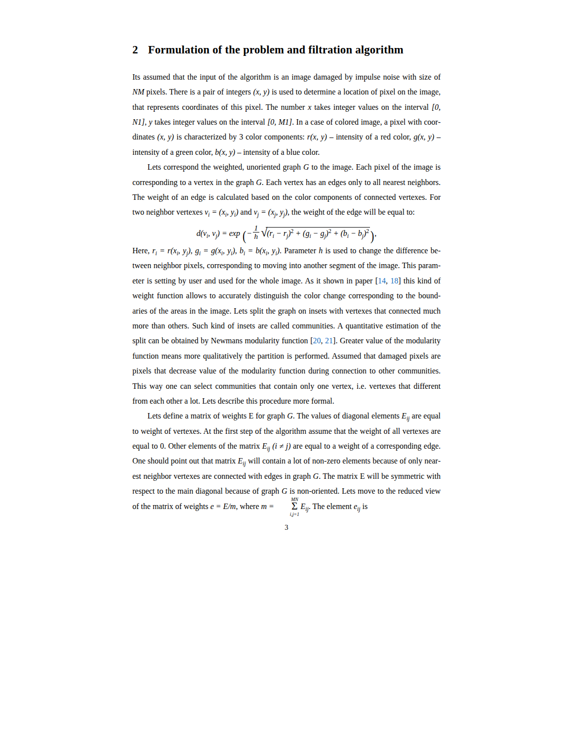2 Formulation of the problem and filtration algorithm
Its assumed that the input of the algorithm is an image damaged by impulse noise with size of NM pixels. There is a pair of integers (x, y) is used to determine a location of pixel on the image, that represents coordinates of this pixel. The number x takes integer values on the interval [0, N1], y takes integer values on the interval [0, M1]. In a case of colored image, a pixel with coordinates (x, y) is characterized by 3 color components: r(x, y) – intensity of a red color, g(x, y) – intensity of a green color, b(x, y) – intensity of a blue color.
Lets correspond the weighted, unoriented graph G to the image. Each pixel of the image is corresponding to a vertex in the graph G. Each vertex has an edges only to all nearest neighbors. The weight of an edge is calculated based on the color components of connected vertexes. For two neighbor vertexes vi = (xi, yi) and vj = (xj, yj), the weight of the edge will be equal to:
d(vi, vj) = exp (−1 h(ri − rj)2 + (gi − gj)2 + (bi − bj)2),
Here, ri = r(xi, yj), gi = g(xi, yi), bi = b(xi, yi). Parameter h is used to change the difference between neighbor pixels, corresponding to moving into another segment of the image. This parameter is setting by user and used for the whole image. As it shown in paper [14, 18] this kind of weight function allows to accurately distinguish the color change corresponding to the boundaries of the areas in the image. Lets split the graph on insets with vertexes that connected much more than others. Such kind of insets are called communities. A quantitative estimation of the split can be obtained by Newmans modularity function [20, 21]. Greater value of the modularity function means more qualitatively the partition is performed. Assumed that damaged pixels are pixels that decrease value of the modularity function during connection to other communities. This way one can select communities that contain only one vertex, i.e. vertexes that different from each other a lot. Lets describe this procedure more formal.
Lets define a matrix of weights E for graph G. The values of diagonal elements Eij are equal to weight of vertexes. At the first step of the algorithm assume that the weight of all vertexes are equal to 0. Other elements of the matrix Eij (i ≠ j) are equal to a weight of a corresponding edge. One should point out that matrix Eij will contain a lot of non-zero elements because of only nearest neighbor vertexes are connected with edges in graph G. The matrix E will be symmetric with respect to the main diagonal because of graph G is non-oriented. Lets move to the reduced view of the matrix of weights e = E/m, where m = MN Σi,j=1 Eij. The element eij is
3